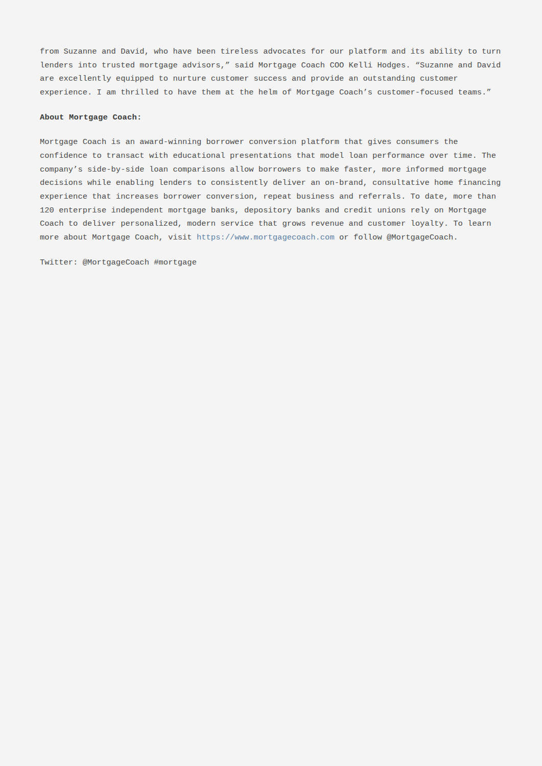from Suzanne and David, who have been tireless advocates for our platform and its ability to turn lenders into trusted mortgage advisors,” said Mortgage Coach COO Kelli Hodges. “Suzanne and David are excellently equipped to nurture customer success and provide an outstanding customer experience. I am thrilled to have them at the helm of Mortgage Coach’s customer-focused teams.”
About Mortgage Coach:
Mortgage Coach is an award-winning borrower conversion platform that gives consumers the confidence to transact with educational presentations that model loan performance over time. The company’s side-by-side loan comparisons allow borrowers to make faster, more informed mortgage decisions while enabling lenders to consistently deliver an on-brand, consultative home financing experience that increases borrower conversion, repeat business and referrals. To date, more than 120 enterprise independent mortgage banks, depository banks and credit unions rely on Mortgage Coach to deliver personalized, modern service that grows revenue and customer loyalty. To learn more about Mortgage Coach, visit https://www.mortgagecoach.com or follow @MortgageCoach.
Twitter: @MortgageCoach #mortgage